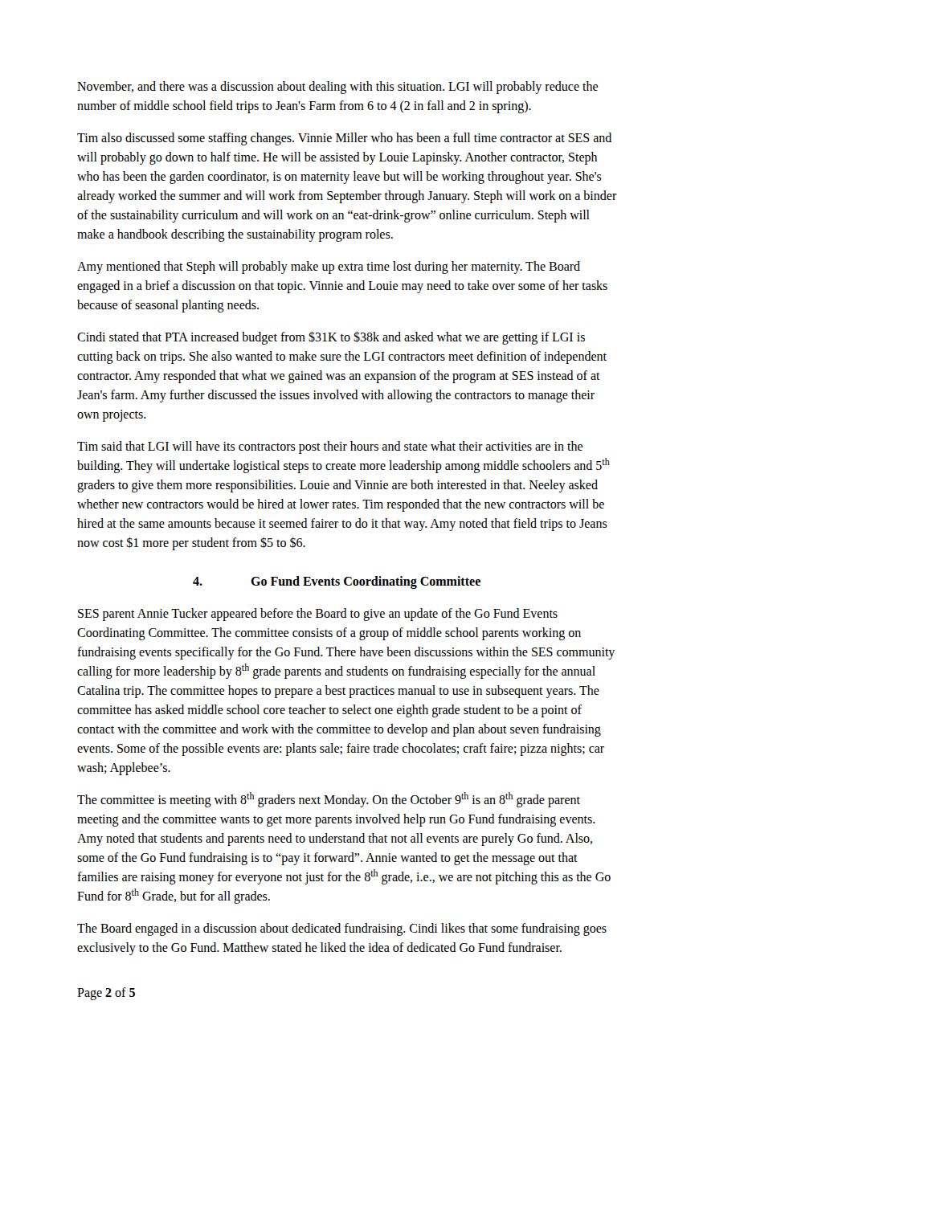November, and there was a discussion about dealing with this situation. LGI will probably reduce the number of middle school field trips to Jean's Farm from 6 to 4 (2 in fall and 2 in spring).
Tim also discussed some staffing changes. Vinnie Miller who has been a full time contractor at SES and will probably go down to half time. He will be assisted by Louie Lapinsky. Another contractor, Steph who has been the garden coordinator, is on maternity leave but will be working throughout year. She's already worked the summer and will work from September through January. Steph will work on a binder of the sustainability curriculum and will work on an “eat-drink-grow” online curriculum. Steph will make a handbook describing the sustainability program roles.
Amy mentioned that Steph will probably make up extra time lost during her maternity. The Board engaged in a brief a discussion on that topic. Vinnie and Louie may need to take over some of her tasks because of seasonal planting needs.
Cindi stated that PTA increased budget from $31K to $38k and asked what we are getting if LGI is cutting back on trips. She also wanted to make sure the LGI contractors meet definition of independent contractor. Amy responded that what we gained was an expansion of the program at SES instead of at Jean's farm. Amy further discussed the issues involved with allowing the contractors to manage their own projects.
Tim said that LGI will have its contractors post their hours and state what their activities are in the building. They will undertake logistical steps to create more leadership among middle schoolers and 5th graders to give them more responsibilities. Louie and Vinnie are both interested in that. Neeley asked whether new contractors would be hired at lower rates. Tim responded that the new contractors will be hired at the same amounts because it seemed fairer to do it that way. Amy noted that field trips to Jeans now cost $1 more per student from $5 to $6.
4. Go Fund Events Coordinating Committee
SES parent Annie Tucker appeared before the Board to give an update of the Go Fund Events Coordinating Committee. The committee consists of a group of middle school parents working on fundraising events specifically for the Go Fund. There have been discussions within the SES community calling for more leadership by 8th grade parents and students on fundraising especially for the annual Catalina trip. The committee hopes to prepare a best practices manual to use in subsequent years. The committee has asked middle school core teacher to select one eighth grade student to be a point of contact with the committee and work with the committee to develop and plan about seven fundraising events. Some of the possible events are: plants sale; faire trade chocolates; craft faire; pizza nights; car wash; Applebee’s.
The committee is meeting with 8th graders next Monday. On the October 9th is an 8th grade parent meeting and the committee wants to get more parents involved help run Go Fund fundraising events. Amy noted that students and parents need to understand that not all events are purely Go fund. Also, some of the Go Fund fundraising is to “pay it forward”. Annie wanted to get the message out that families are raising money for everyone not just for the 8th grade, i.e., we are not pitching this as the Go Fund for 8th Grade, but for all grades.
The Board engaged in a discussion about dedicated fundraising. Cindi likes that some fundraising goes exclusively to the Go Fund. Matthew stated he liked the idea of dedicated Go Fund fundraiser.
Page 2 of 5